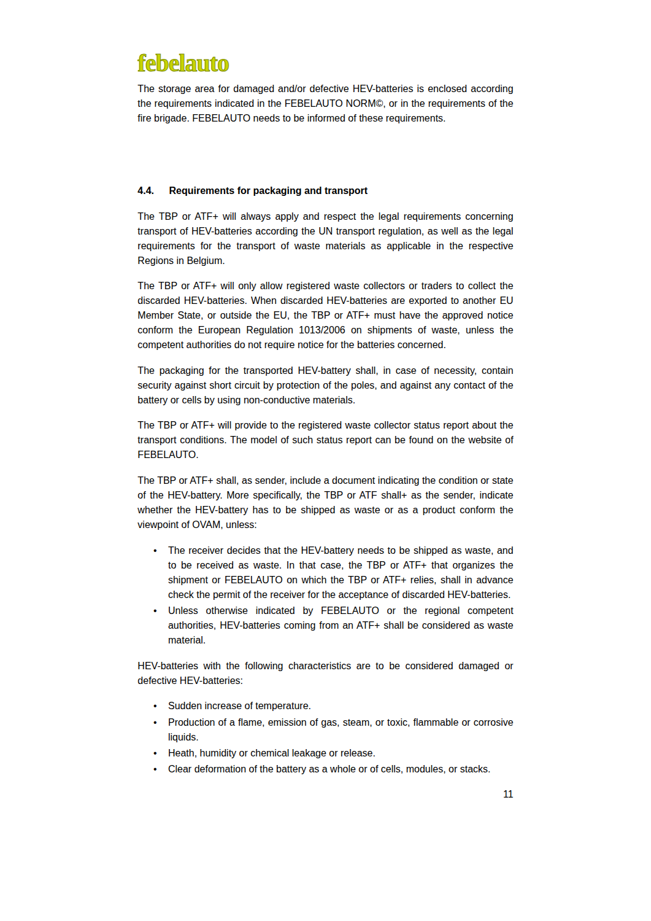febelauto
The storage area for damaged and/or defective HEV-batteries is enclosed according the requirements indicated in the FEBELAUTO NORM©, or in the requirements of the fire brigade. FEBELAUTO needs to be informed of these requirements.
4.4. Requirements for packaging and transport
The TBP or ATF+ will always apply and respect the legal requirements concerning transport of HEV-batteries according the UN transport regulation, as well as the legal requirements for the transport of waste materials as applicable in the respective Regions in Belgium.
The TBP or ATF+ will only allow registered waste collectors or traders to collect the discarded HEV-batteries. When discarded HEV-batteries are exported to another EU Member State, or outside the EU, the TBP or ATF+ must have the approved notice conform the European Regulation 1013/2006 on shipments of waste, unless the competent authorities do not require notice for the batteries concerned.
The packaging for the transported HEV-battery shall, in case of necessity, contain security against short circuit by protection of the poles, and against any contact of the battery or cells by using non-conductive materials.
The TBP or ATF+ will provide to the registered waste collector status report about the transport conditions. The model of such status report can be found on the website of FEBELAUTO.
The TBP or ATF+ shall, as sender, include a document indicating the condition or state of the HEV-battery. More specifically, the TBP or ATF shall+ as the sender, indicate whether the HEV-battery has to be shipped as waste or as a product conform the viewpoint of OVAM, unless:
The receiver decides that the HEV-battery needs to be shipped as waste, and to be received as waste. In that case, the TBP or ATF+ that organizes the shipment or FEBELAUTO on which the TBP or ATF+ relies, shall in advance check the permit of the receiver for the acceptance of discarded HEV-batteries.
Unless otherwise indicated by FEBELAUTO or the regional competent authorities, HEV-batteries coming from an ATF+ shall be considered as waste material.
HEV-batteries with the following characteristics are to be considered damaged or defective HEV-batteries:
Sudden increase of temperature.
Production of a flame, emission of gas, steam, or toxic, flammable or corrosive liquids.
Heath, humidity or chemical leakage or release.
Clear deformation of the battery as a whole or of cells, modules, or stacks.
11